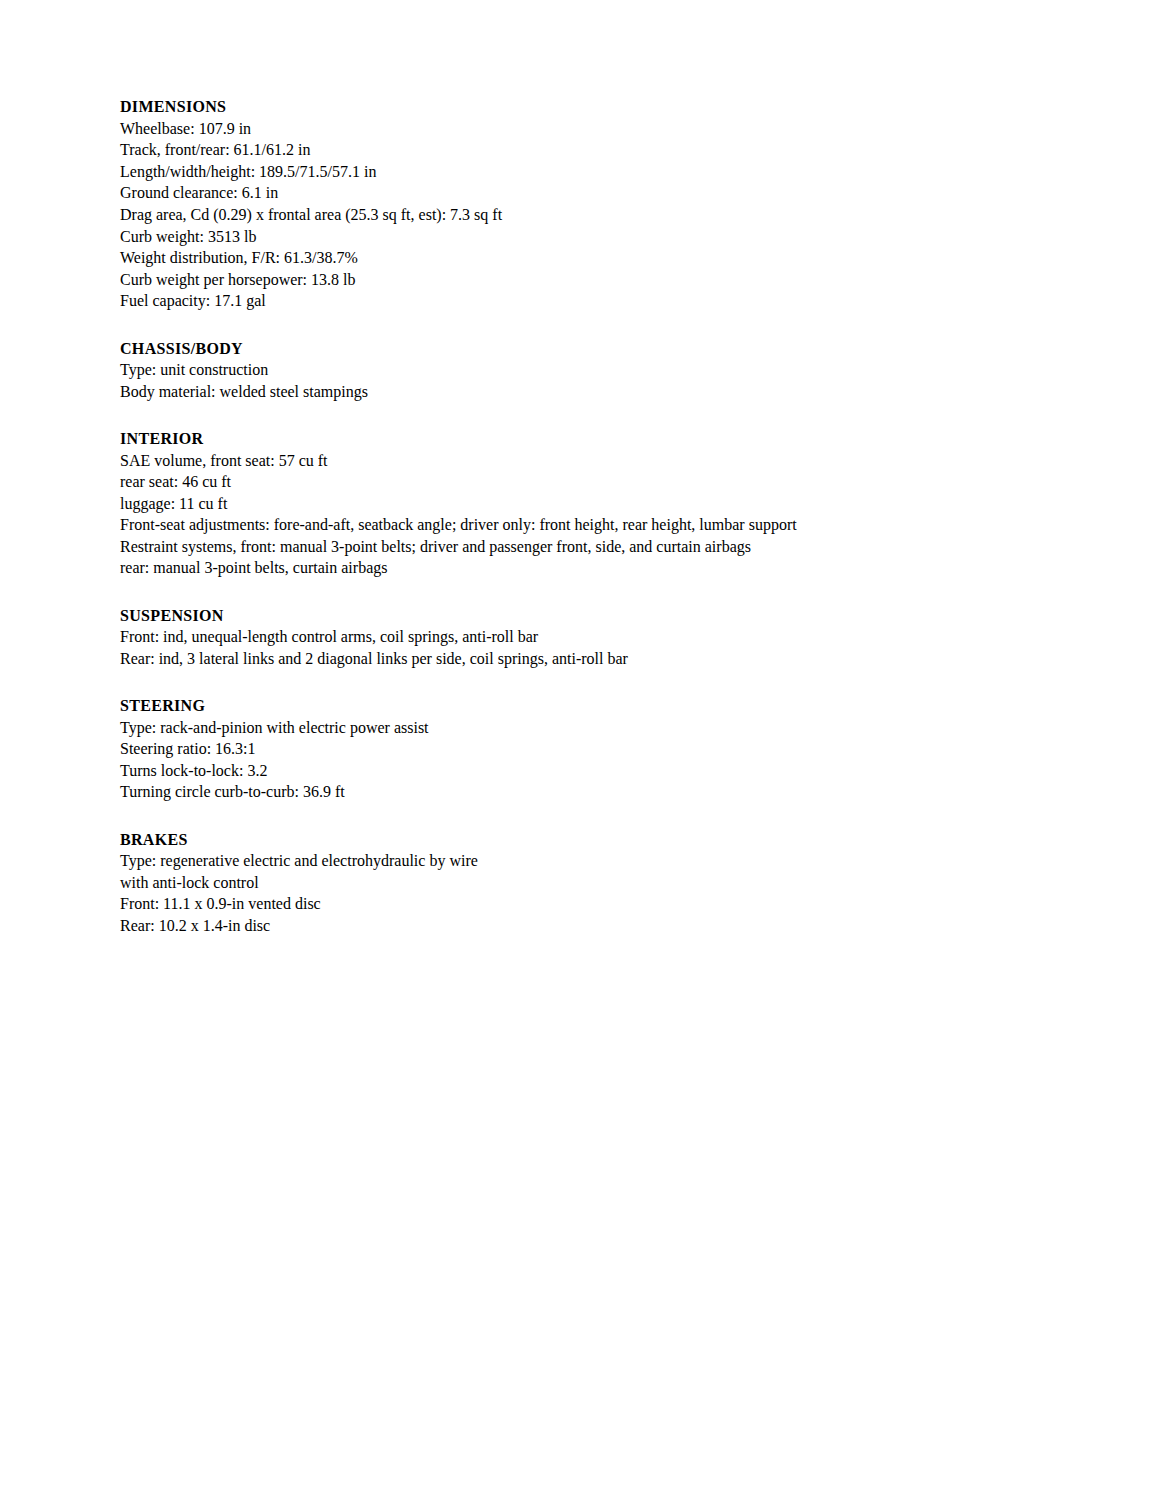DIMENSIONS
Wheelbase: 107.9 in
Track, front/rear: 61.1/61.2 in
Length/width/height: 189.5/71.5/57.1 in
Ground clearance: 6.1 in
Drag area, Cd (0.29) x frontal area (25.3 sq ft, est): 7.3 sq ft
Curb weight: 3513 lb
Weight distribution, F/R: 61.3/38.7%
Curb weight per horsepower: 13.8 lb
Fuel capacity: 17.1 gal
CHASSIS/BODY
Type: unit construction
Body material: welded steel stampings
INTERIOR
SAE volume, front seat: 57 cu ft
rear seat: 46 cu ft
luggage: 11 cu ft
Front-seat adjustments: fore-and-aft, seatback angle; driver only: front height, rear height, lumbar support
Restraint systems, front: manual 3-point belts; driver and passenger front, side, and curtain airbags
rear: manual 3-point belts, curtain airbags
SUSPENSION
Front: ind, unequal-length control arms, coil springs, anti-roll bar
Rear: ind, 3 lateral links and 2 diagonal links per side, coil springs, anti-roll bar
STEERING
Type: rack-and-pinion with electric power assist
Steering ratio: 16.3:1
Turns lock-to-lock: 3.2
Turning circle curb-to-curb: 36.9 ft
BRAKES
Type: regenerative electric and electrohydraulic by wire
with anti-lock control
Front: 11.1 x 0.9-in vented disc
Rear: 10.2 x 1.4-in disc